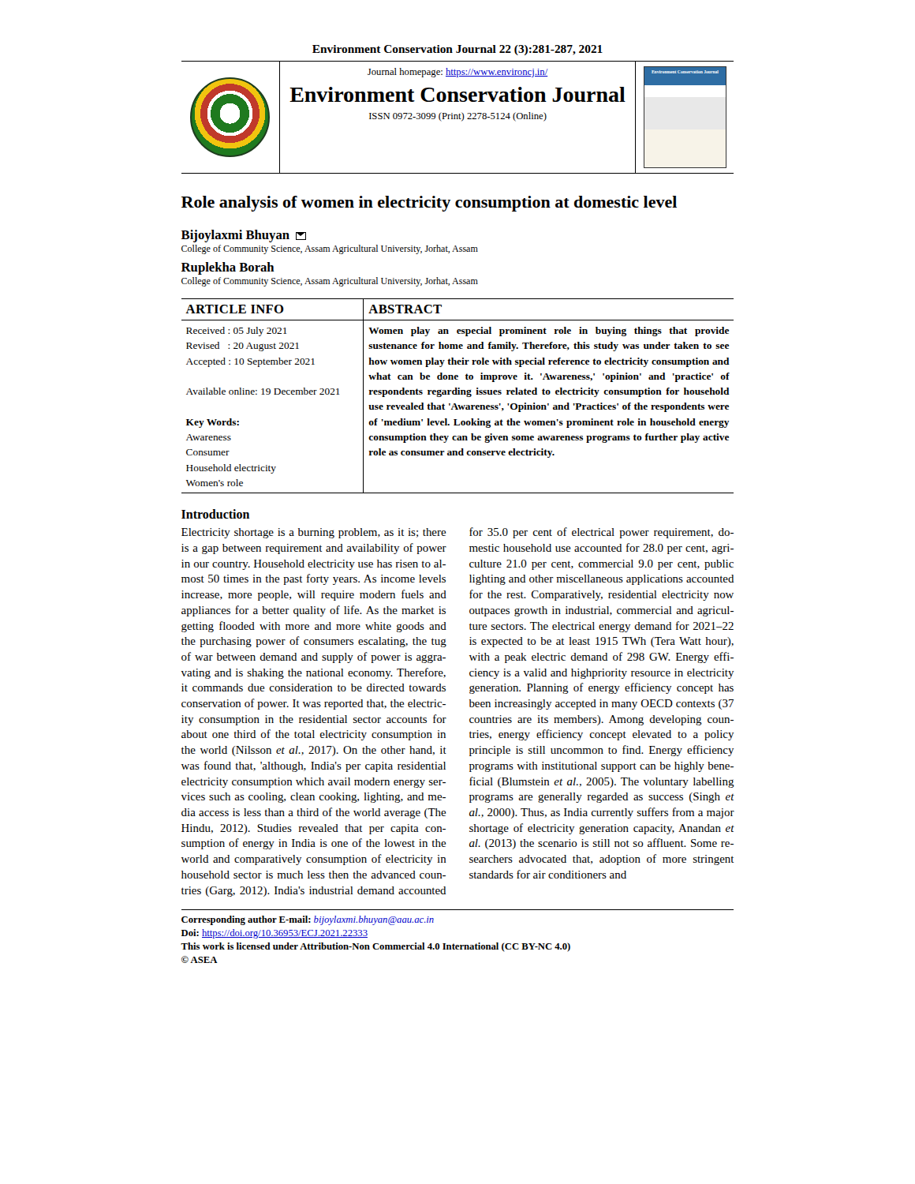Environment Conservation Journal 22 (3):281-287, 2021
Journal homepage: https://www.environcj.in/
Environment Conservation Journal
ISSN 0972-3099 (Print) 2278-5124 (Online)
Role analysis of women in electricity consumption at domestic level
Bijoylaxmi Bhuyan
College of Community Science, Assam Agricultural University, Jorhat, Assam
Ruplekha Borah
College of Community Science, Assam Agricultural University, Jorhat, Assam
| ARTICLE INFO | ABSTRACT |
| --- | --- |
| Received : 05 July 2021 Revised : 20 August 2021 Accepted : 10 September 2021 Available online: 19 December 2021 Key Words: Awareness Consumer Household electricity Women's role | Women play an especial prominent role in buying things that provide sustenance for home and family. Therefore, this study was under taken to see how women play their role with special reference to electricity consumption and what can be done to improve it. 'Awareness,' 'opinion' and 'practice' of respondents regarding issues related to electricity consumption for household use revealed that 'Awareness', 'Opinion' and 'Practices' of the respondents were of 'medium' level. Looking at the women's prominent role in household energy consumption they can be given some awareness programs to further play active role as consumer and conserve electricity. |
Introduction
Electricity shortage is a burning problem, as it is; there is a gap between requirement and availability of power in our country. Household electricity use has risen to almost 50 times in the past forty years. As income levels increase, more people, will require modern fuels and appliances for a better quality of life. As the market is getting flooded with more and more white goods and the purchasing power of consumers escalating, the tug of war between demand and supply of power is aggravating and is shaking the national economy. Therefore, it commands due consideration to be directed towards conservation of power. It was reported that, the electricity consumption in the residential sector accounts for about one third of the total electricity consumption in the world (Nilsson et al., 2017). On the other hand, it was found that, 'although, India's per capita residential electricity consumption which avail modern energy services such as cooling, clean cooking, lighting, and media access is less than a third of the world average (The Hindu, 2012). Studies revealed that per capita consumption of energy in India is one of the lowest in the world and comparatively consumption of electricity in household sector is much less then the advanced countries (Garg, 2012). India's industrial demand accounted for 35.0 per cent of electrical power requirement, domestic household use accounted for 28.0 per cent, agriculture 21.0 per cent, commercial 9.0 per cent, public lighting and other miscellaneous applications accounted for the rest. Comparatively, residential electricity now outpaces growth in industrial, commercial and agriculture sectors. The electrical energy demand for 2021–22 is expected to be at least 1915 TWh (Tera Watt hour), with a peak electric demand of 298 GW. Energy efficiency is a valid and highpriority resource in electricity generation. Planning of energy efficiency concept has been increasingly accepted in many OECD contexts (37 countries are its members). Among developing countries, energy efficiency concept elevated to a policy principle is still uncommon to find. Energy efficiency programs with institutional support can be highly beneficial (Blumstein et al., 2005). The voluntary labelling programs are generally regarded as success (Singh et al., 2000). Thus, as India currently suffers from a major shortage of electricity generation capacity, Anandan et al. (2013) the scenario is still not so affluent. Some researchers advocated that, adoption of more stringent standards for air conditioners and
Corresponding author E-mail: bijoylaxmi.bhuyan@aau.ac.in
Doi: https://doi.org/10.36953/ECJ.2021.22333
This work is licensed under Attribution-Non Commercial 4.0 International (CC BY-NC 4.0)
© ASEA